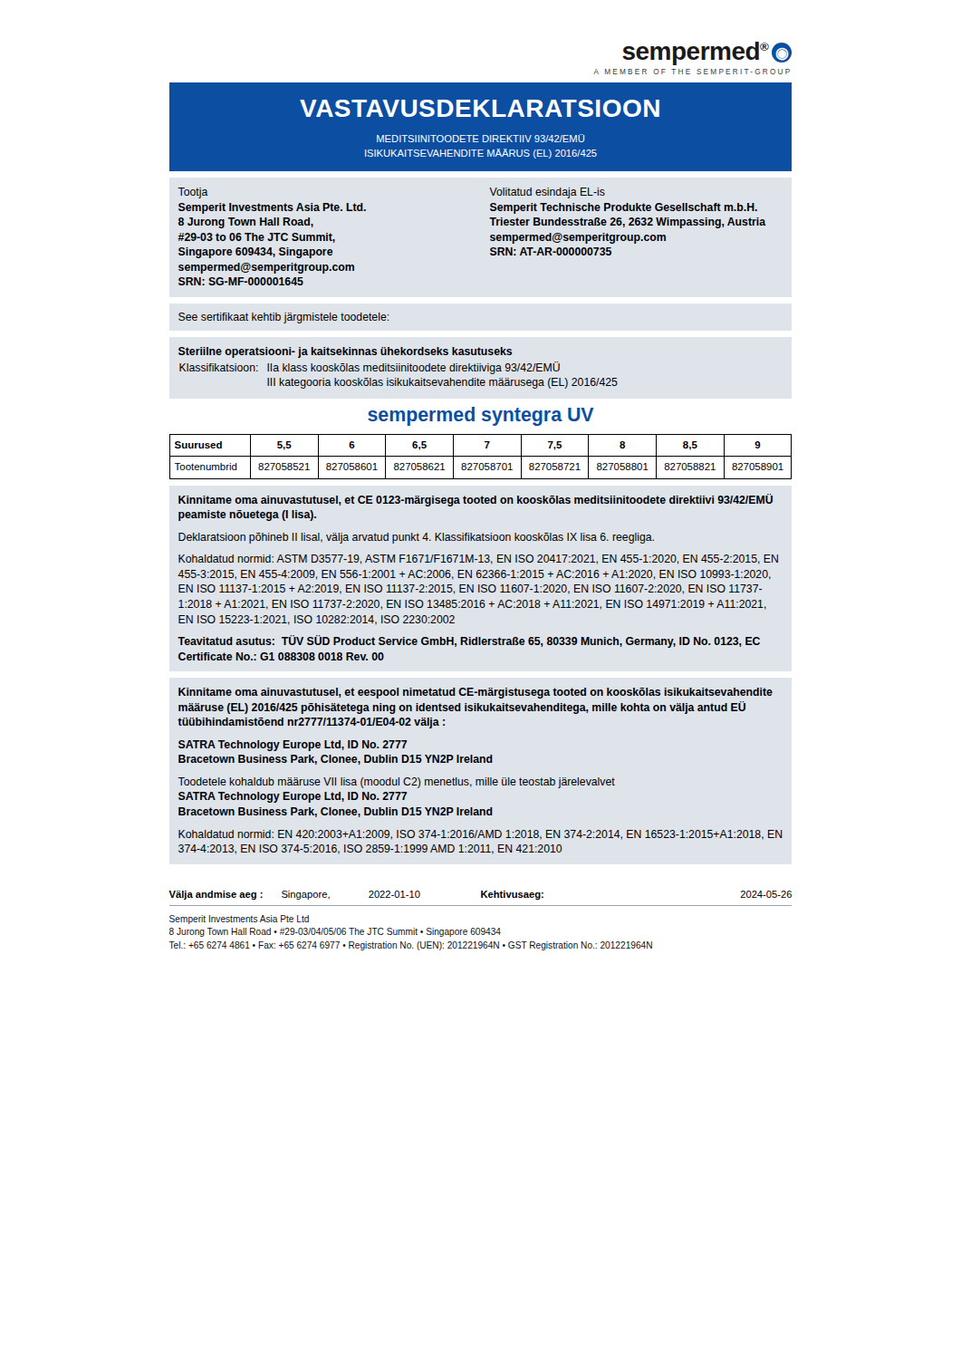sempermed®◉
A MEMBER OF THE SEMPERIT-GROUP
VASTAVUSDEKLARATSIOON
MEDITSIINITOODETE DIREKTIIV 93/42/EMÜ
ISIKUKAITSEVAHENDITE MÄÄRUS (EL) 2016/425
| Tootja | Volitatud esindaja EL-is |
| Semperit Investments Asia Pte. Ltd. 8 Jurong Town Hall Road, #29-03 to 06 The JTC Summit, Singapore 609434, Singapore sempermed@semperitgroup.com SRN: SG-MF-000001645 | Semperit Technische Produkte Gesellschaft m.b.H. Triester Bundesstraße 26, 2632 Wimpassing, Austria sempermed@semperitgroup.com SRN: AT-AR-000000735 |
See sertifikaat kehtib järgmistele toodetele:
Steriilne operatsiooni- ja kaitsekinnas ühekordseks kasutuseks
| Klassifikatsioon: | IIa klass kooskõlas meditsiinitoodete direktiiviga 93/42/EMÜ III kategooria kooskõlas isikukaitsevahendite määrusega (EL) 2016/425 |
sempermed syntegra UV
| Suurused | 5,5 | 6 | 6,5 | 7 | 7,5 | 8 | 8,5 | 9 |
| --- | --- | --- | --- | --- | --- | --- | --- | --- |
| Tootenumbrid | 827058521 | 827058601 | 827058621 | 827058701 | 827058721 | 827058801 | 827058821 | 827058901 |
Kinnitame oma ainuvastutusel, et CE 0123-märgisega tooted on kooskõlas meditsiinitoodete direktiivi 93/42/EMÜ peamiste nõuetega (I lisa).
Deklaratsioon põhineb II lisal, välja arvatud punkt 4. Klassifikatsioon kooskõlas IX lisa 6. reegliga.
Kohaldatud normid: ASTM D3577-19, ASTM F1671/F1671M-13, EN ISO 20417:2021, EN 455-1:2020, EN 455-2:2015, EN 455-3:2015, EN 455-4:2009, EN 556-1:2001 + AC:2006, EN 62366-1:2015 + AC:2016 + A1:2020, EN ISO 10993-1:2020, EN ISO 11137-1:2015 + A2:2019, EN ISO 11137-2:2015, EN ISO 11607-1:2020, EN ISO 11607-2:2020, EN ISO 11737-1:2018 + A1:2021, EN ISO 11737-2:2020, EN ISO 13485:2016 + AC:2018 + A11:2021, EN ISO 14971:2019 + A11:2021, EN ISO 15223-1:2021, ISO 10282:2014, ISO 2230:2002
Teavitatud asutus: TÜV SÜD Product Service GmbH, Ridlerstraße 65, 80339 Munich, Germany, ID No. 0123, EC Certificate No.: G1 088308 0018 Rev. 00
Kinnitame oma ainuvastutusel, et eespool nimetatud CE-märgistusega tooted on kooskõlas isikukaitsevahendite määruse (EL) 2016/425 põhisätetega ning on identsed isikukaitsevahenditega, mille kohta on välja antud EÜ tüübihindamistõend nr2777/11374-01/E04-02 välja :
SATRA Technology Europe Ltd, ID No. 2777
Bracetown Business Park, Clonee, Dublin D15 YN2P Ireland
Toodetele kohaldub määruse VII lisa (moodul C2) menetlus, mille üle teostab järelevalvet
SATRA Technology Europe Ltd, ID No. 2777
Bracetown Business Park, Clonee, Dublin D15 YN2P Ireland
Kohaldatud normid: EN 420:2003+A1:2009, ISO 374-1:2016/AMD 1:2018, EN 374-2:2014, EN 16523-1:2015+A1:2018, EN 374-4:2013, EN ISO 374-5:2016, ISO 2859-1:1999 AMD 1:2011, EN 421:2010
| Välja andmise aeg : | Singapore, | 2022-01-10 | Kehtivusaeg: | 2024-05-26 |
Semperit Investments Asia Pte Ltd
8 Jurong Town Hall Road • #29-03/04/05/06 The JTC Summit • Singapore 609434
Tel.: +65 6274 4861 • Fax: +65 6274 6977 • Registration No. (UEN): 201221964N • GST Registration No.: 201221964N